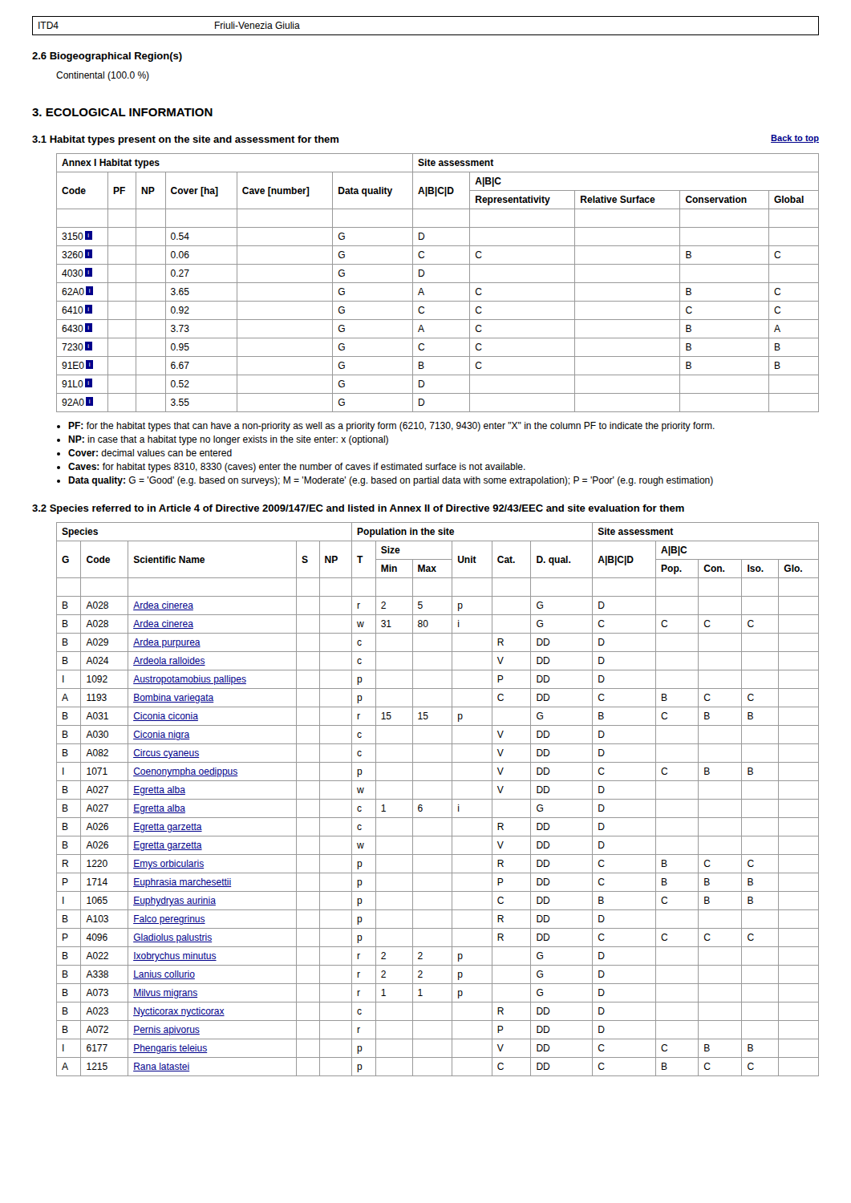ITD4
Friuli-Venezia Giulia
2.6 Biogeographical Region(s)
Continental (100.0 %)
3. ECOLOGICAL INFORMATION
Back to top
3.1 Habitat types present on the site and assessment for them
| Annex I Habitat types | Site assessment |
| --- | --- |
| Code | PF | NP | Cover [ha] | Cave [number] | Data quality | A/B/C/D | A/B/C |
| Representativity | Relative Surface | Conservation | Global |
| 3150 i | | | 0.54 | | G | D | | | | |
| 3260 i | | | 0.06 | | G | C | C | | B | C |
| 4030 i | | | 0.27 | | G | D | | | | |
| 62A0 i | | | 3.65 | | G | A | C | | B | C |
| 6410 i | | | 0.92 | | G | C | C | | C | C |
| 6430 i | | | 3.73 | | G | A | C | | B | A |
| 7230 i | | | 0.95 | | G | C | C | | B | B |
| 91E0 i | | | 6.67 | | G | B | C | | B | B |
| 91L0 i | | | 0.52 | | G | D | | | | |
| 92A0 i | | | 3.55 | | G | D | | | | |
PF: for the habitat types that can have a non-priority as well as a priority form (6210, 7130, 9430) enter "X" in the column PF to indicate the priority form.
NP: in case that a habitat type no longer exists in the site enter: x (optional)
Cover: decimal values can be entered
Caves: for habitat types 8310, 8330 (caves) enter the number of caves if estimated surface is not available.
Data quality: G = 'Good' (e.g. based on surveys); M = 'Moderate' (e.g. based on partial data with some extrapolation); P = 'Poor' (e.g. rough estimation)
3.2 Species referred to in Article 4 of Directive 2009/147/EC and listed in Annex II of Directive 92/43/EEC and site evaluation for them
| Species | Population in the site | Site assessment |
| --- | --- | --- |
| G | Code | Scientific Name | S | NP | T | Size | Unit | Cat. | D. qual. | A/B/C/D | A/B/C |
| Min | Max | Pop. | Con. | Iso. | Glo. |
| B | A028 | Ardea cinerea | | | r | 2 | 5 | p | | G | D | | | | |
| B | A028 | Ardea cinerea | | | w | 31 | 80 | i | | G | C | C | C | C | |
| B | A029 | Ardea purpurea | | | c | | | | R | DD | D | | | | |
| B | A024 | Ardeola ralloides | | | c | | | | V | DD | D | | | | |
| I | 1092 | Austropotamobius pallipes | | | p | | | | P | DD | D | | | | |
| A | 1193 | Bombina variegata | | | p | | | | C | DD | C | B | C | C | |
| B | A031 | Ciconia ciconia | | | r | 15 | 15 | p | | G | B | C | B | B | |
| B | A030 | Ciconia nigra | | | c | | | | V | DD | D | | | | |
| B | A082 | Circus cyaneus | | | c | | | | V | DD | D | | | | |
| I | 1071 | Coenonympha oedippus | | | p | | | | V | DD | C | C | B | B | |
| B | A027 | Egretta alba | | | w | | | | V | DD | D | | | | |
| B | A027 | Egretta alba | | | c | 1 | 6 | i | | G | D | | | | |
| B | A026 | Egretta garzetta | | | c | | | | R | DD | D | | | | |
| B | A026 | Egretta garzetta | | | w | | | | V | DD | D | | | | |
| R | 1220 | Emys orbicularis | | | p | | | | R | DD | C | B | C | C | |
| P | 1714 | Euphrasia marchesettii | | | p | | | | P | DD | C | B | B | B | |
| I | 1065 | Euphydryas aurinia | | | p | | | | C | DD | B | C | B | B | |
| B | A103 | Falco peregrinus | | | p | | | | R | DD | D | | | | |
| P | 4096 | Gladiolus palustris | | | p | | | | R | DD | C | C | C | C | |
| B | A022 | Ixobrychus minutus | | | r | 2 | 2 | p | | G | D | | | | |
| B | A338 | Lanius collurio | | | r | 2 | 2 | p | | G | D | | | | |
| B | A073 | Milvus migrans | | | r | 1 | 1 | p | | G | D | | | | |
| B | A023 | Nycticorax nycticorax | | | c | | | | R | DD | D | | | | |
| B | A072 | Pernis apivorus | | | r | | | | P | DD | D | | | | |
| I | 6177 | Phengaris teleius | | | p | | | | V | DD | C | C | B | B | |
| A | 1215 | Rana latastei | | | p | | | | C | DD | C | B | C | C | |